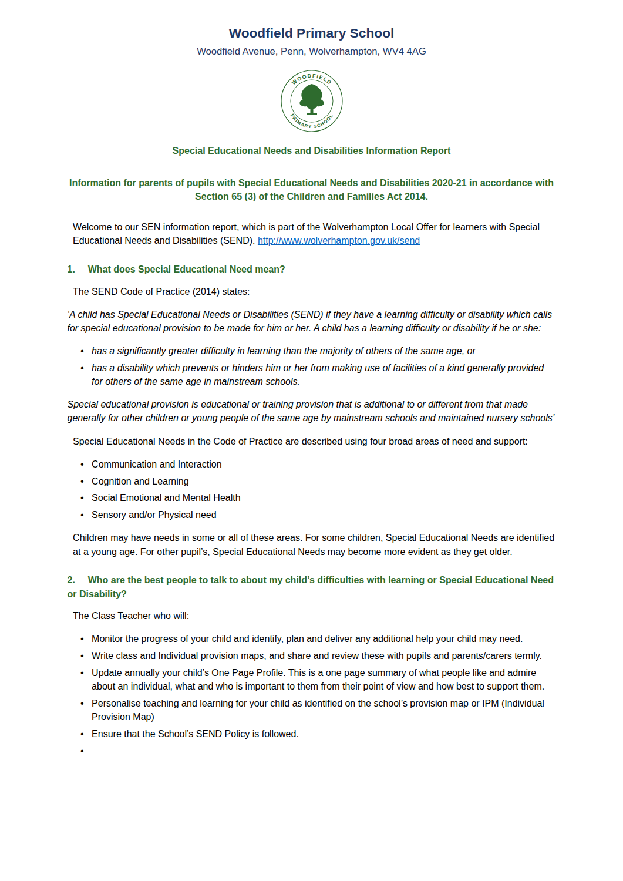Woodfield Primary School
Woodfield Avenue, Penn, Wolverhampton, WV4 4AG
WOODFIELD PRIMARY SCHOOL
Special Educational Needs and Disabilities Information Report
Information for parents of pupils with Special Educational Needs and Disabilities 2020-21 in accordance with Section 65 (3) of the Children and Families Act 2014.
Welcome to our SEN information report, which is part of the Wolverhampton Local Offer for learners with Special Educational Needs and Disabilities (SEND). http://www.wolverhampton.gov.uk/send
1. What does Special Educational Need mean?
The SEND Code of Practice (2014) states:
‘A child has Special Educational Needs or Disabilities (SEND) if they have a learning difficulty or disability which calls for special educational provision to be made for him or her. A child has a learning difficulty or disability if he or she:
has a significantly greater difficulty in learning than the majority of others of the same age, or
has a disability which prevents or hinders him or her from making use of facilities of a kind generally provided for others of the same age in mainstream schools.
Special educational provision is educational or training provision that is additional to or different from that made generally for other children or young people of the same age by mainstream schools and maintained nursery schools’
Special Educational Needs in the Code of Practice are described using four broad areas of need and support:
Communication and Interaction
Cognition and Learning
Social Emotional and Mental Health
Sensory and/or Physical need
Children may have needs in some or all of these areas. For some children, Special Educational Needs are identified at a young age. For other pupil’s, Special Educational Needs may become more evident as they get older.
2. Who are the best people to talk to about my child’s difficulties with learning or Special Educational Need or Disability?
The Class Teacher who will:
Monitor the progress of your child and identify, plan and deliver any additional help your child may need.
Write class and Individual provision maps, and share and review these with pupils and parents/carers termly.
Update annually your child’s One Page Profile. This is a one page summary of what people like and admire about an individual, what and who is important to them from their point of view and how best to support them.
Personalise teaching and learning for your child as identified on the school’s provision map or IPM (Individual Provision Map)
Ensure that the School’s SEND Policy is followed.